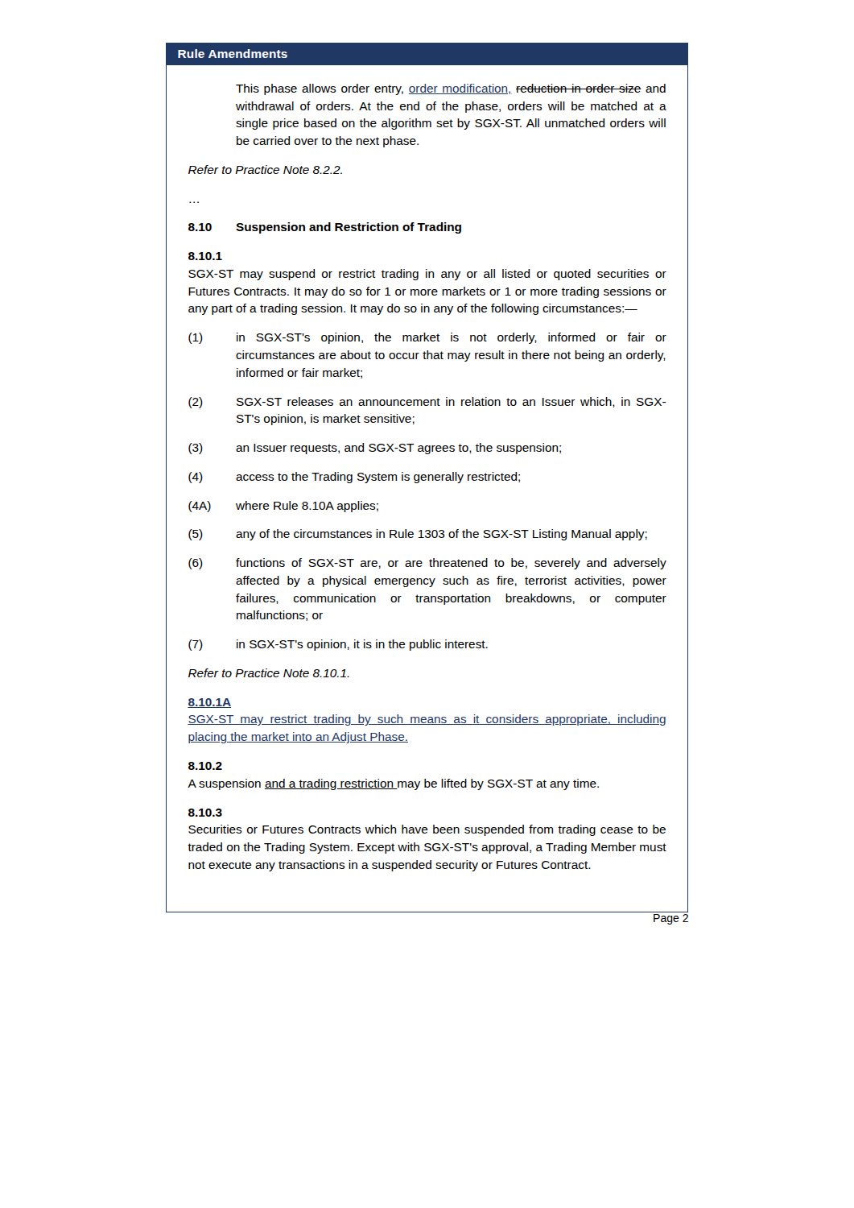Rule Amendments
This phase allows order entry, order modification, reduction in order size and withdrawal of orders. At the end of the phase, orders will be matched at a single price based on the algorithm set by SGX-ST. All unmatched orders will be carried over to the next phase.
Refer to Practice Note 8.2.2.
…
8.10 Suspension and Restriction of Trading
8.10.1
SGX-ST may suspend or restrict trading in any or all listed or quoted securities or Futures Contracts. It may do so for 1 or more markets or 1 or more trading sessions or any part of a trading session. It may do so in any of the following circumstances:—
(1)
in SGX-ST's opinion, the market is not orderly, informed or fair or circumstances are about to occur that may result in there not being an orderly, informed or fair market;
(2)
SGX-ST releases an announcement in relation to an Issuer which, in SGX-ST's opinion, is market sensitive;
(3)
an Issuer requests, and SGX-ST agrees to, the suspension;
(4)
access to the Trading System is generally restricted;
(4A)
where Rule 8.10A applies;
(5)
any of the circumstances in Rule 1303 of the SGX-ST Listing Manual apply;
(6)
functions of SGX-ST are, or are threatened to be, severely and adversely affected by a physical emergency such as fire, terrorist activities, power failures, communication or transportation breakdowns, or computer malfunctions; or
(7)
in SGX-ST's opinion, it is in the public interest.
Refer to Practice Note 8.10.1.
8.10.1A
SGX-ST may restrict trading by such means as it considers appropriate, including placing the market into an Adjust Phase.
8.10.2
A suspension and a trading restriction may be lifted by SGX-ST at any time.
8.10.3
Securities or Futures Contracts which have been suspended from trading cease to be traded on the Trading System. Except with SGX-ST's approval, a Trading Member must not execute any transactions in a suspended security or Futures Contract.
Page 2